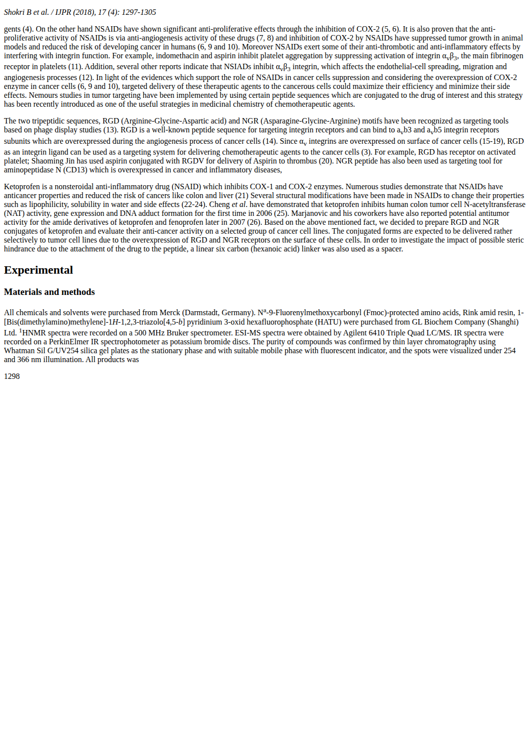Shokri B et al. / IJPR (2018), 17 (4): 1297-1305
gents (4). On the other hand NSAIDs have shown significant anti-proliferative effects through the inhibition of COX-2 (5, 6). It is also proven that the anti-proliferative activity of NSAIDs is via anti-angiogenesis activity of these drugs (7, 8) and inhibition of COX-2 by NSAIDs have suppressed tumor growth in animal models and reduced the risk of developing cancer in humans (6, 9 and 10). Moreover NSAIDs exert some of their anti-thrombotic and anti-inflammatory effects by interfering with integrin function. For example, indomethacin and aspirin inhibit platelet aggregation by suppressing activation of integrin αvβ3, the main fibrinogen receptor in platelets (11). Addition, several other reports indicate that NSIADs inhibit αvβ3 integrin, which affects the endothelial-cell spreading, migration and angiogenesis processes (12). In light of the evidences which support the role of NSAIDs in cancer cells suppression and considering the overexpression of COX-2 enzyme in cancer cells (6, 9 and 10), targeted delivery of these therapeutic agents to the cancerous cells could maximize their efficiency and minimize their side effects. Nemours studies in tumor targeting have been implemented by using certain peptide sequences which are conjugated to the drug of interest and this strategy has been recently introduced as one of the useful strategies in medicinal chemistry of chemotherapeutic agents.
The two tripeptidic sequences, RGD (Arginine-Glycine-Aspartic acid) and NGR (Asparagine-Glycine-Arginine) motifs have been recognized as targeting tools based on phage display studies (13). RGD is a well-known peptide sequence for targeting integrin receptors and can bind to avb3 and avb5 integrin receptors subunits which are overexpressed during the angiogenesis process of cancer cells (14). Since αv integrins are overexpressed on surface of cancer cells (15-19), RGD as an integrin ligand can be used as a targeting system for delivering chemotherapeutic agents to the cancer cells (3). For example, RGD has receptor on activated platelet; Shaoming Jin has used aspirin conjugated with RGDV for delivery of Aspirin to thrombus (20). NGR peptide has also been used as targeting tool for aminopeptidase N (CD13) which is overexpressed in cancer and inflammatory diseases,
Ketoprofen is a nonsteroidal anti-inflammatory drug (NSAID) which inhibits COX-1 and COX-2 enzymes. Numerous studies demonstrate that NSAIDs have anticancer properties and reduced the risk of cancers like colon and liver (21) Several structural modifications have been made in NSAIDs to change their properties such as lipophilicity, solubility in water and side effects (22-24). Cheng et al. have demonstrated that ketoprofen inhibits human colon tumor cell N-acetyltransferase (NAT) activity, gene expression and DNA adduct formation for the first time in 2006 (25). Marjanovic and his coworkers have also reported potential antitumor activity for the amide derivatives of ketoprofen and fenoprofen later in 2007 (26). Based on the above mentioned fact, we decided to prepare RGD and NGR conjugates of ketoprofen and evaluate their anti-cancer activity on a selected group of cancer cell lines. The conjugated forms are expected to be delivered rather selectively to tumor cell lines due to the overexpression of RGD and NGR receptors on the surface of these cells. In order to investigate the impact of possible steric hindrance due to the attachment of the drug to the peptide, a linear six carbon (hexanoic acid) linker was also used as a spacer.
Experimental
Materials and methods
All chemicals and solvents were purchased from Merck (Darmstadt, Germany). Na-9-Fluorenylmethoxycarbonyl (Fmoc)-protected amino acids, Rink amid resin, 1-[Bis(dimethylamino)methylene]-1H-1,2,3-triazolo[4,5-b] pyridinium 3-oxid hexafluorophosphate (HATU) were purchased from GL Biochem Company (Shanghi) Ltd. 1HNMR spectra were recorded on a 500 MHz Bruker spectrometer. ESI-MS spectra were obtained by Agilent 6410 Triple Quad LC/MS. IR spectra were recorded on a PerkinElmer IR spectrophotometer as potassium bromide discs. The purity of compounds was confirmed by thin layer chromatography using Whatman Sil G/UV254 silica gel plates as the stationary phase and with suitable mobile phase with fluorescent indicator, and the spots were visualized under 254 and 366 nm illumination. All products was
1298